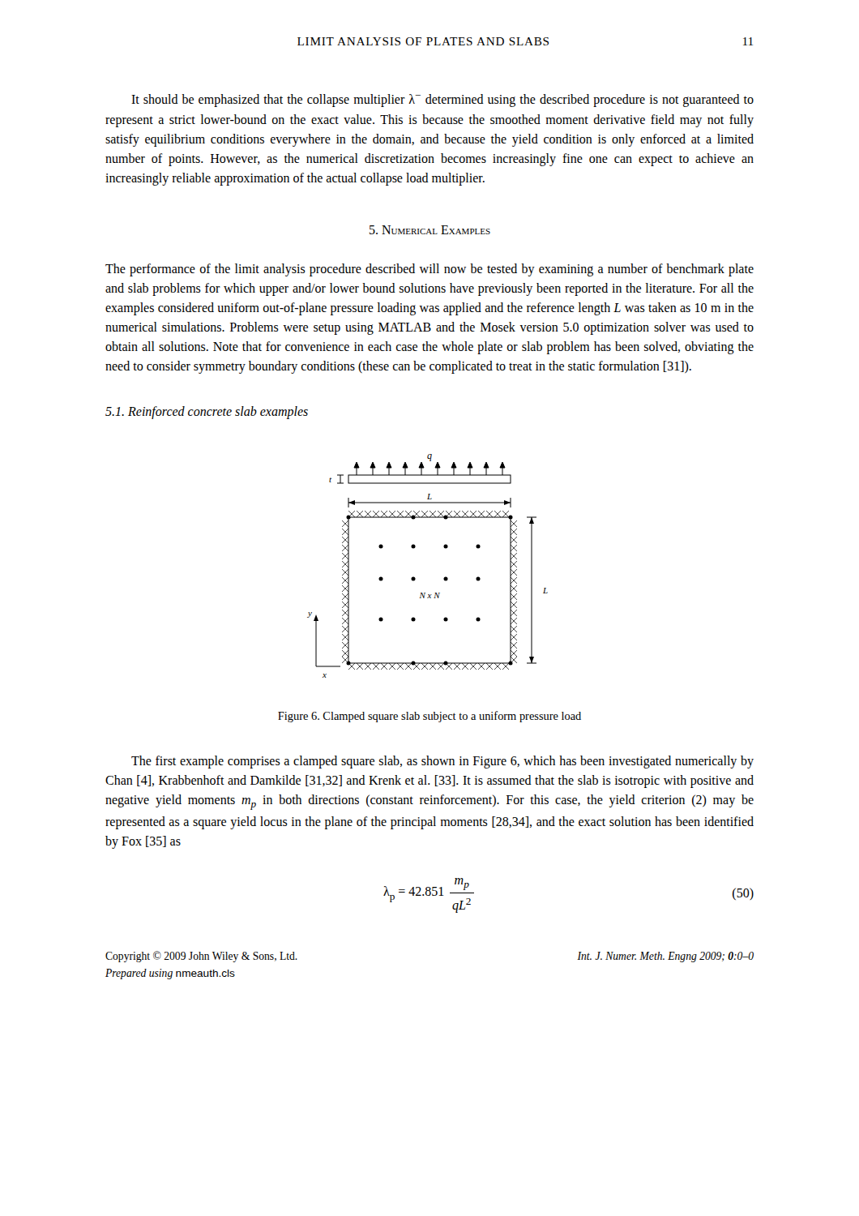LIMIT ANALYSIS OF PLATES AND SLABS 11
It should be emphasized that the collapse multiplier λ− determined using the described procedure is not guaranteed to represent a strict lower-bound on the exact value. This is because the smoothed moment derivative field may not fully satisfy equilibrium conditions everywhere in the domain, and because the yield condition is only enforced at a limited number of points. However, as the numerical discretization becomes increasingly fine one can expect to achieve an increasingly reliable approximation of the actual collapse load multiplier.
5. Numerical Examples
The performance of the limit analysis procedure described will now be tested by examining a number of benchmark plate and slab problems for which upper and/or lower bound solutions have previously been reported in the literature. For all the examples considered uniform out-of-plane pressure loading was applied and the reference length L was taken as 10 m in the numerical simulations. Problems were setup using MATLAB and the Mosek version 5.0 optimization solver was used to obtain all solutions. Note that for convenience in each case the whole plate or slab problem has been solved, obviating the need to consider symmetry boundary conditions (these can be complicated to treat in the static formulation [31]).
5.1. Reinforced concrete slab examples
q t L N x N L y x
Figure 6. Clamped square slab subject to a uniform pressure load
The first example comprises a clamped square slab, as shown in Figure 6, which has been investigated numerically by Chan [4], Krabbenhoft and Damkilde [31,32] and Krenk et al. [33]. It is assumed that the slab is isotropic with positive and negative yield moments mp in both directions (constant reinforcement). For this case, the yield criterion (2) may be represented as a square yield locus in the plane of the principal moments [28,34], and the exact solution has been identified by Fox [35] as
λp = 42.851 mp qL2
(50)
Copyright © 2009 John Wiley & Sons, Ltd.
Prepared using nmeauth.cls
Int. J. Numer. Meth. Engng 2009; 0:0–0